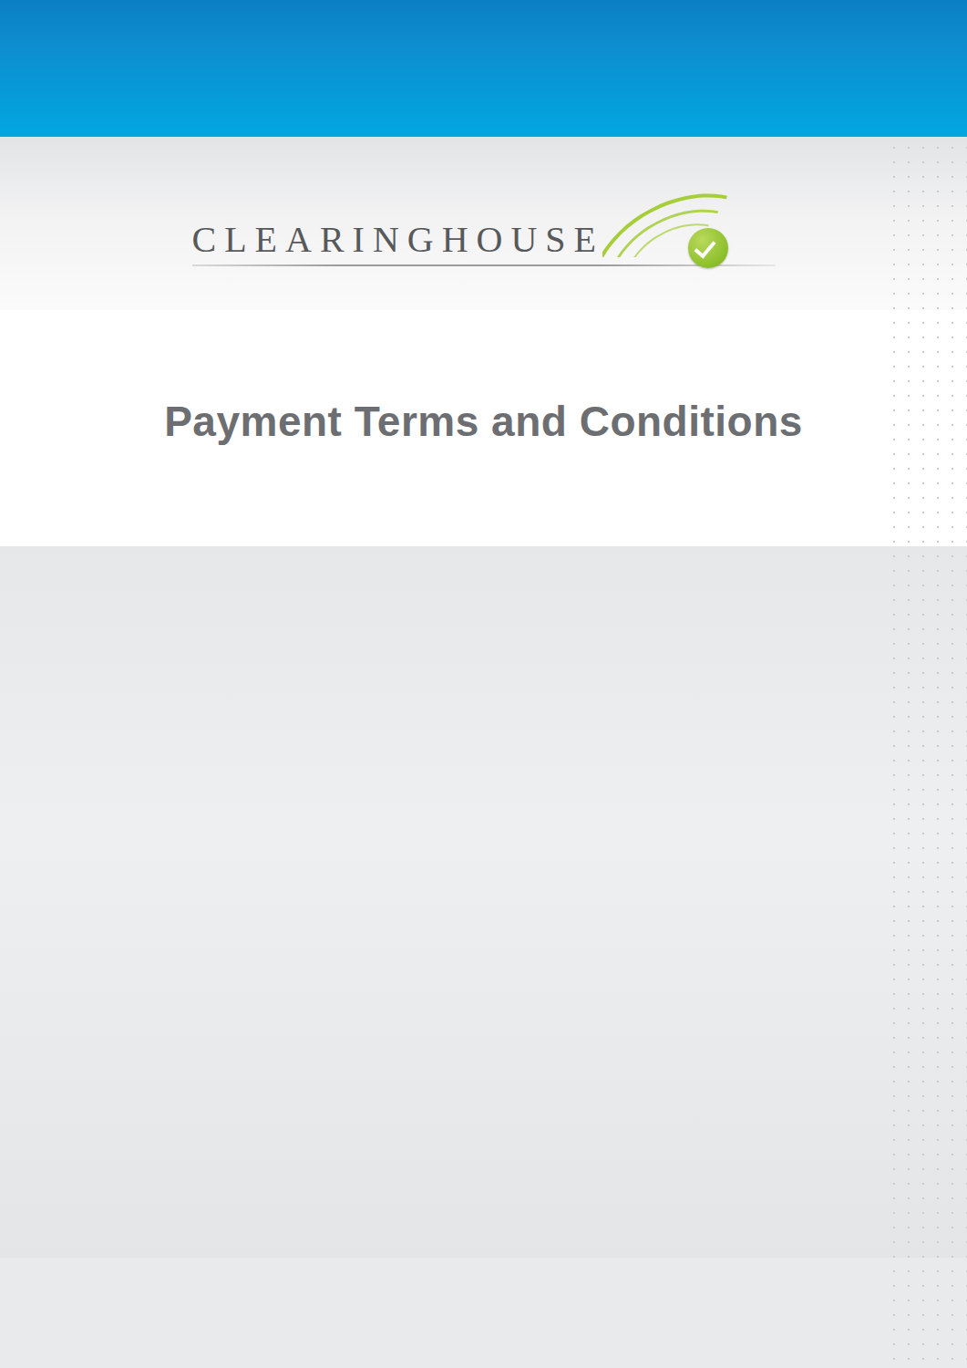CLEARINGHOUSE
Payment Terms and Conditions